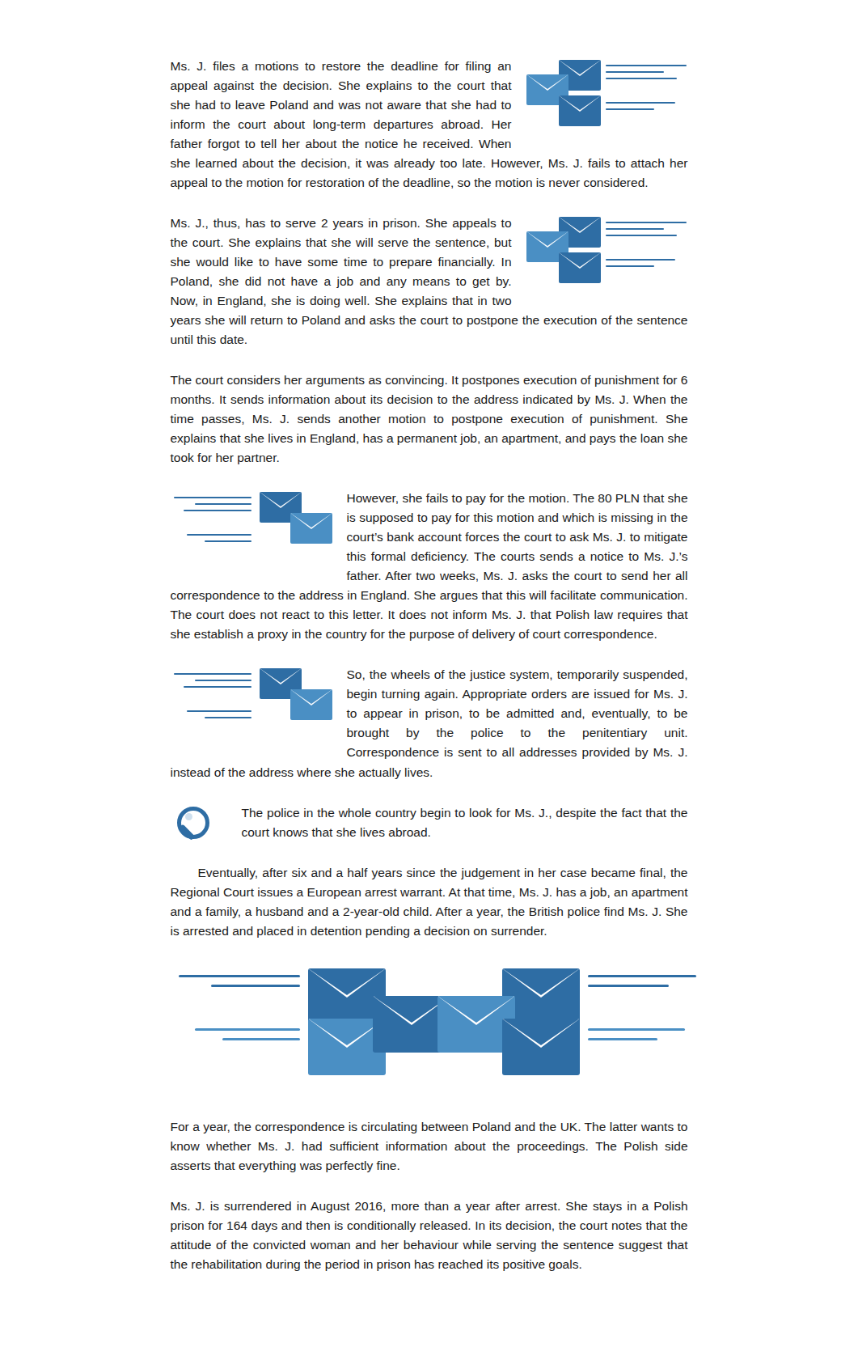Ms. J. files a motions to restore the deadline for filing an appeal against the decision. She explains to the court that she had to leave Poland and was not aware that she had to inform the court about long-term departures abroad. Her father forgot to tell her about the notice he received. When she learned about the decision, it was already too late. However, Ms. J. fails to attach her appeal to the motion for restoration of the deadline, so the motion is never considered.
Ms. J., thus, has to serve 2 years in prison. She appeals to the court. She explains that she will serve the sentence, but she would like to have some time to prepare financially. In Poland, she did not have a job and any means to get by. Now, in England, she is doing well. She explains that in two years she will return to Poland and asks the court to postpone the execution of the sentence until this date.
The court considers her arguments as convincing. It postpones execution of punishment for 6 months. It sends information about its decision to the address indicated by Ms. J. When the time passes, Ms. J. sends another motion to postpone execution of punishment. She explains that she lives in England, has a permanent job, an apartment, and pays the loan she took for her partner.
However, she fails to pay for the motion. The 80 PLN that she is supposed to pay for this motion and which is missing in the court’s bank account forces the court to ask Ms. J. to mitigate this formal deficiency. The courts sends a notice to Ms. J.’s father. After two weeks, Ms. J. asks the court to send her all correspondence to the address in England. She argues that this will facilitate communication. The court does not react to this letter. It does not inform Ms. J. that Polish law requires that she establish a proxy in the country for the purpose of delivery of court correspondence.
So, the wheels of the justice system, temporarily suspended, begin turning again. Appropriate orders are issued for Ms. J. to appear in prison, to be admitted and, eventually, to be brought by the police to the penitentiary unit. Correspondence is sent to all addresses provided by Ms. J. instead of the address where she actually lives.
The police in the whole country begin to look for Ms. J., despite the fact that the court knows that she lives abroad.
Eventually, after six and a half years since the judgement in her case became final, the Regional Court issues a European arrest warrant. At that time, Ms. J. has a job, an apartment and a family, a husband and a 2-year-old child. After a year, the British police find Ms. J. She is arrested and placed in detention pending a decision on surrender.
For a year, the correspondence is circulating between Poland and the UK. The latter wants to know whether Ms. J. had sufficient information about the proceedings. The Polish side asserts that everything was perfectly fine.
Ms. J. is surrendered in August 2016, more than a year after arrest. She stays in a Polish prison for 164 days and then is conditionally released. In its decision, the court notes that the attitude of the convicted woman and her behaviour while serving the sentence suggest that the rehabilitation during the period in prison has reached its positive goals.